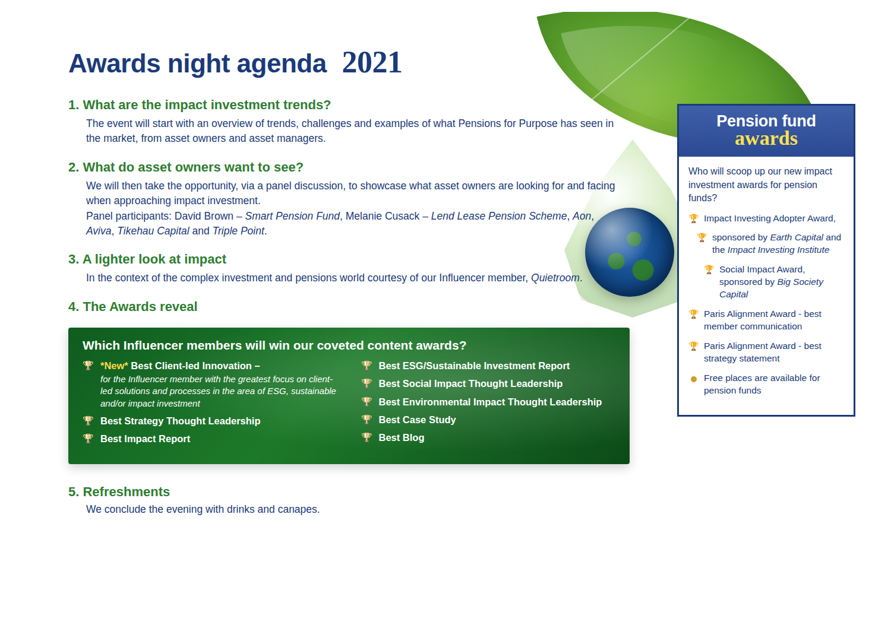Awards night agenda 2021
1. What are the impact investment trends?
The event will start with an overview of trends, challenges and examples of what Pensions for Purpose has seen in the market, from asset owners and asset managers.
2. What do asset owners want to see?
We will then take the opportunity, via a panel discussion, to showcase what asset owners are looking for and facing when approaching impact investment.
Panel participants: David Brown – Smart Pension Fund, Melanie Cusack – Lend Lease Pension Scheme, Aon, Aviva, Tikehau Capital and Triple Point.
3. A lighter look at impact
In the context of the complex investment and pensions world courtesy of our Influencer member, Quietroom.
4. The Awards reveal
Which Influencer members will win our coveted content awards?
*New* Best Client-led Innovation – for the Influencer member with the greatest focus on client-led solutions and processes in the area of ESG, sustainable and/or impact investment
Best Strategy Thought Leadership
Best Impact Report
Best ESG/Sustainable Investment Report
Best Social Impact Thought Leadership
Best Environmental Impact Thought Leadership
Best Case Study
Best Blog
5. Refreshments
We conclude the evening with drinks and canapes.
Pension fund
awards
Who will scoop up our new impact investment awards for pension funds?
Impact Investing Adopter Award,
sponsored by Earth Capital and the Impact Investing Institute
Social Impact Award, sponsored by Big Society Capital
Paris Alignment Award - best member communication
Paris Alignment Award - best strategy statement
Free places are available for pension funds